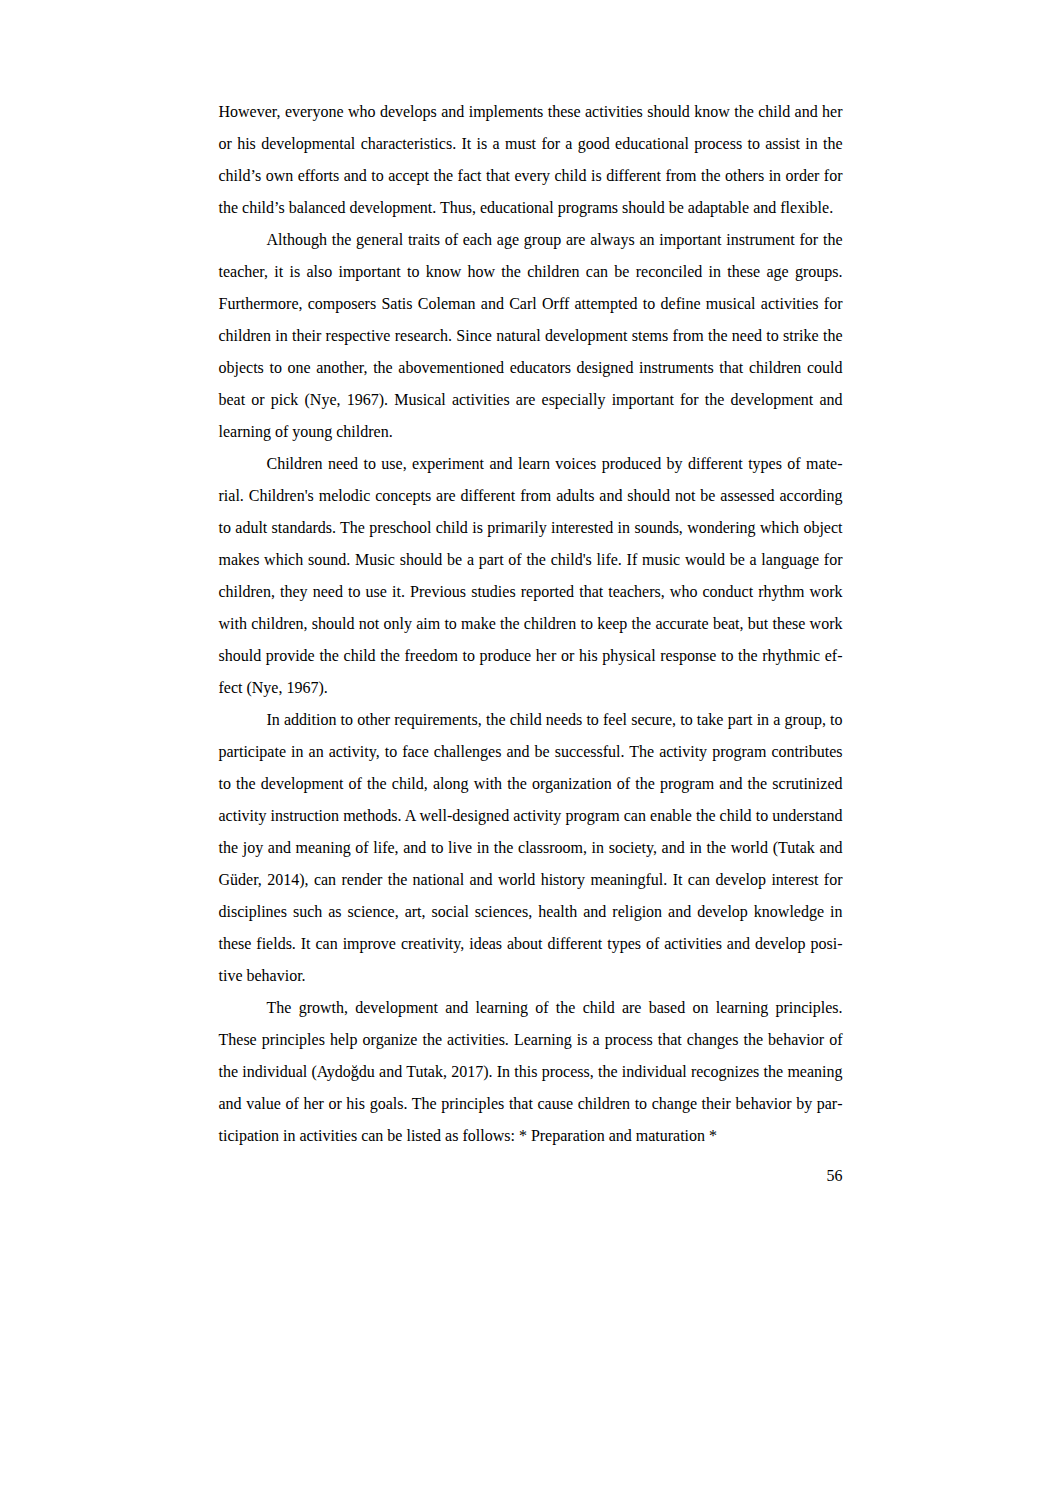However, everyone who develops and implements these activities should know the child and her or his developmental characteristics. It is a must for a good educational process to assist in the child’s own efforts and to accept the fact that every child is different from the others in order for the child’s balanced development. Thus, educational programs should be adaptable and flexible.
Although the general traits of each age group are always an important instrument for the teacher, it is also important to know how the children can be reconciled in these age groups. Furthermore, composers Satis Coleman and Carl Orff attempted to define musical activities for children in their respective research. Since natural development stems from the need to strike the objects to one another, the abovementioned educators designed instruments that children could beat or pick (Nye, 1967). Musical activities are especially important for the development and learning of young children.
Children need to use, experiment and learn voices produced by different types of material. Children's melodic concepts are different from adults and should not be assessed according to adult standards. The preschool child is primarily interested in sounds, wondering which object makes which sound. Music should be a part of the child's life. If music would be a language for children, they need to use it. Previous studies reported that teachers, who conduct rhythm work with children, should not only aim to make the children to keep the accurate beat, but these work should provide the child the freedom to produce her or his physical response to the rhythmic effect (Nye, 1967).
In addition to other requirements, the child needs to feel secure, to take part in a group, to participate in an activity, to face challenges and be successful. The activity program contributes to the development of the child, along with the organization of the program and the scrutinized activity instruction methods. A well-designed activity program can enable the child to understand the joy and meaning of life, and to live in the classroom, in society, and in the world (Tutak and Güder, 2014), can render the national and world history meaningful. It can develop interest for disciplines such as science, art, social sciences, health and religion and develop knowledge in these fields. It can improve creativity, ideas about different types of activities and develop positive behavior.
The growth, development and learning of the child are based on learning principles. These principles help organize the activities. Learning is a process that changes the behavior of the individual (Aydoğdu and Tutak, 2017). In this process, the individual recognizes the meaning and value of her or his goals. The principles that cause children to change their behavior by participation in activities can be listed as follows: * Preparation and maturation *
56